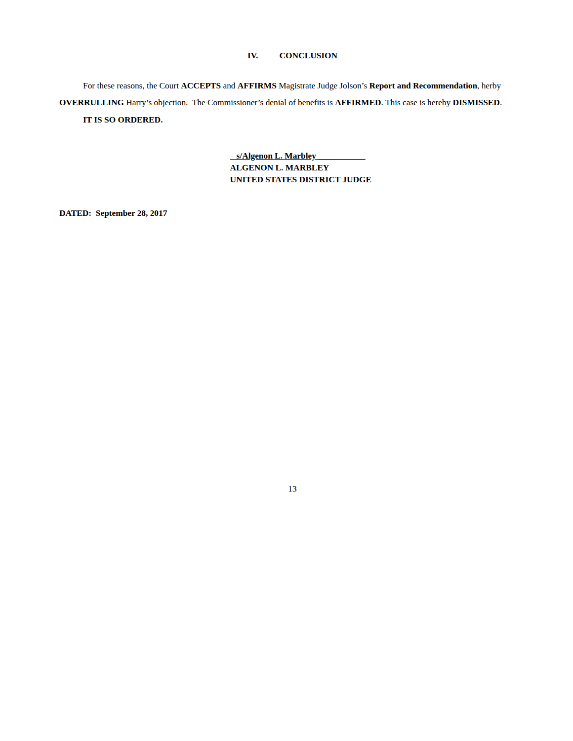IV. CONCLUSION
For these reasons, the Court ACCEPTS and AFFIRMS Magistrate Judge Jolson’s Report and Recommendation, herby OVERRULLING Harry’s objection. The Commissioner’s denial of benefits is AFFIRMED. This case is hereby DISMISSED.
IT IS SO ORDERED.
s/Algenon L. Marbley ___________
ALGENON L. MARBLEY
UNITED STATES DISTRICT JUDGE
DATED: September 28, 2017
13